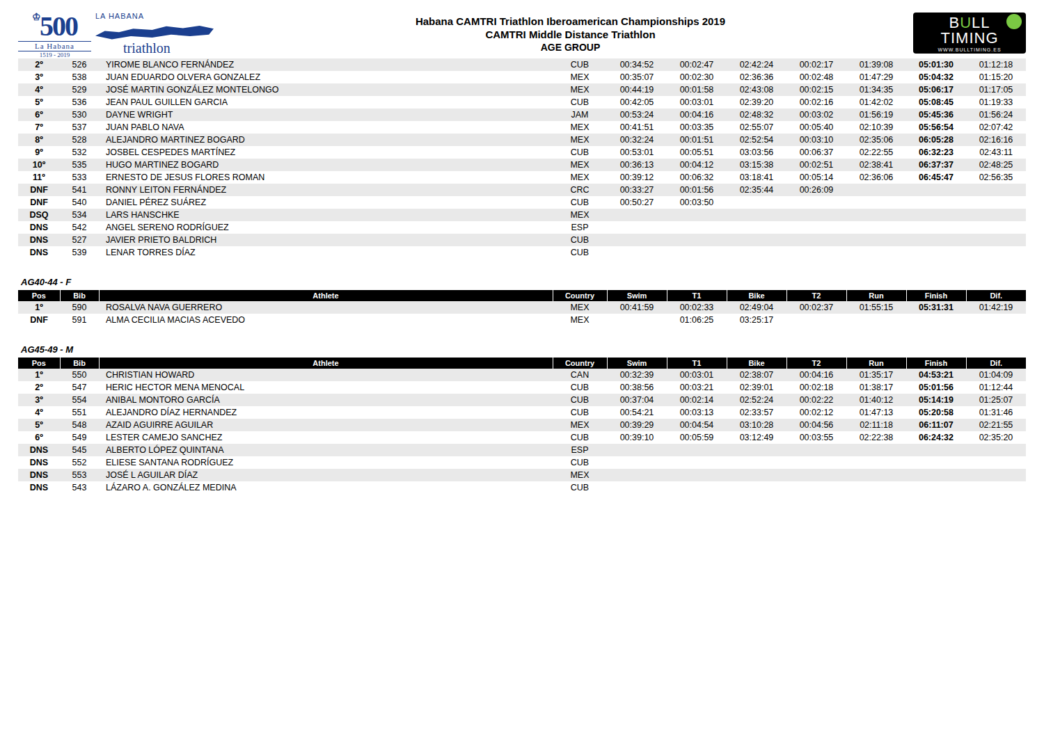♔500 La Habana 1519 - 2019
LA HABANA triathlon
Habana CAMTRI Triathlon Iberoamerican Championships 2019
CAMTRI Middle Distance Triathlon
AGE GROUP
BULL
TIMING
WWW.BULLTIMING.ES
| Pos | Bib | Athlete | Country | Swim | T1 | Bike | T2 | Run | Finish | Dif. |
| --- | --- | --- | --- | --- | --- | --- | --- | --- | --- | --- |
| 2º | 526 | YIROME BLANCO FERNÁNDEZ | CUB | 00:34:52 | 00:02:47 | 02:42:24 | 00:02:17 | 01:39:08 | 05:01:30 | 01:12:18 |
| 3º | 538 | JUAN EDUARDO OLVERA GONZALEZ | MEX | 00:35:07 | 00:02:30 | 02:36:36 | 00:02:48 | 01:47:29 | 05:04:32 | 01:15:20 |
| 4º | 529 | JOSÉ MARTIN GONZÁLEZ MONTELONGO | MEX | 00:44:19 | 00:01:58 | 02:43:08 | 00:02:15 | 01:34:35 | 05:06:17 | 01:17:05 |
| 5º | 536 | JEAN PAUL GUILLEN GARCIA | CUB | 00:42:05 | 00:03:01 | 02:39:20 | 00:02:16 | 01:42:02 | 05:08:45 | 01:19:33 |
| 6º | 530 | DAYNE WRIGHT | JAM | 00:53:24 | 00:04:16 | 02:48:32 | 00:03:02 | 01:56:19 | 05:45:36 | 01:56:24 |
| 7º | 537 | JUAN PABLO NAVA | MEX | 00:41:51 | 00:03:35 | 02:55:07 | 00:05:40 | 02:10:39 | 05:56:54 | 02:07:42 |
| 8º | 528 | ALEJANDRO MARTINEZ BOGARD | MEX | 00:32:24 | 00:01:51 | 02:52:54 | 00:03:10 | 02:35:06 | 06:05:28 | 02:16:16 |
| 9º | 532 | JOSBEL CESPEDES MARTÍNEZ | CUB | 00:53:01 | 00:05:51 | 03:03:56 | 00:06:37 | 02:22:55 | 06:32:23 | 02:43:11 |
| 10º | 535 | HUGO MARTINEZ BOGARD | MEX | 00:36:13 | 00:04:12 | 03:15:38 | 00:02:51 | 02:38:41 | 06:37:37 | 02:48:25 |
| 11º | 533 | ERNESTO DE JESUS FLORES ROMAN | MEX | 00:39:12 | 00:06:32 | 03:18:41 | 00:05:14 | 02:36:06 | 06:45:47 | 02:56:35 |
| DNF | 541 | RONNY LEITON FERNÁNDEZ | CRC | 00:33:27 | 00:01:56 | 02:35:44 | 00:26:09 | | | |
| DNF | 540 | DANIEL PÉREZ SUÁREZ | CUB | 00:50:27 | 00:03:50 | | | | | |
| DSQ | 534 | LARS HANSCHKE | MEX | | | | | | | |
| DNS | 542 | ANGEL SERENO RODRÍGUEZ | ESP | | | | | | | |
| DNS | 527 | JAVIER PRIETO BALDRICH | CUB | | | | | | | |
| DNS | 539 | LENAR TORRES DÍAZ | CUB | | | | | | | |
AG40-44 - F
| Pos | Bib | Athlete | Country | Swim | T1 | Bike | T2 | Run | Finish | Dif. |
| --- | --- | --- | --- | --- | --- | --- | --- | --- | --- | --- |
| 1º | 590 | ROSALVA NAVA GUERRERO | MEX | 00:41:59 | 00:02:33 | 02:49:04 | 00:02:37 | 01:55:15 | 05:31:31 | 01:42:19 |
| DNF | 591 | ALMA CECILIA MACIAS ACEVEDO | MEX | | 01:06:25 | 03:25:17 | | | | |
AG45-49 - M
| Pos | Bib | Athlete | Country | Swim | T1 | Bike | T2 | Run | Finish | Dif. |
| --- | --- | --- | --- | --- | --- | --- | --- | --- | --- | --- |
| 1º | 550 | CHRISTIAN HOWARD | CAN | 00:32:39 | 00:03:01 | 02:38:07 | 00:04:16 | 01:35:17 | 04:53:21 | 01:04:09 |
| 2º | 547 | HERIC HECTOR MENA MENOCAL | CUB | 00:38:56 | 00:03:21 | 02:39:01 | 00:02:18 | 01:38:17 | 05:01:56 | 01:12:44 |
| 3º | 554 | ANIBAL MONTORO GARCÍA | CUB | 00:37:04 | 00:02:14 | 02:52:24 | 00:02:22 | 01:40:12 | 05:14:19 | 01:25:07 |
| 4º | 551 | ALEJANDRO DÍAZ HERNANDEZ | CUB | 00:54:21 | 00:03:13 | 02:33:57 | 00:02:12 | 01:47:13 | 05:20:58 | 01:31:46 |
| 5º | 548 | AZAID AGUIRRE AGUILAR | MEX | 00:39:29 | 00:04:54 | 03:10:28 | 00:04:56 | 02:11:18 | 06:11:07 | 02:21:55 |
| 6º | 549 | LESTER CAMEJO SANCHEZ | CUB | 00:39:10 | 00:05:59 | 03:12:49 | 00:03:55 | 02:22:38 | 06:24:32 | 02:35:20 |
| DNS | 545 | ALBERTO LÓPEZ QUINTANA | ESP | | | | | | | |
| DNS | 552 | ELIESE SANTANA RODRÍGUEZ | CUB | | | | | | | |
| DNS | 553 | JOSÉ L AGUILAR DÍAZ | MEX | | | | | | | |
| DNS | 543 | LÁZARO A. GONZÁLEZ MEDINA | CUB | | | | | | | |